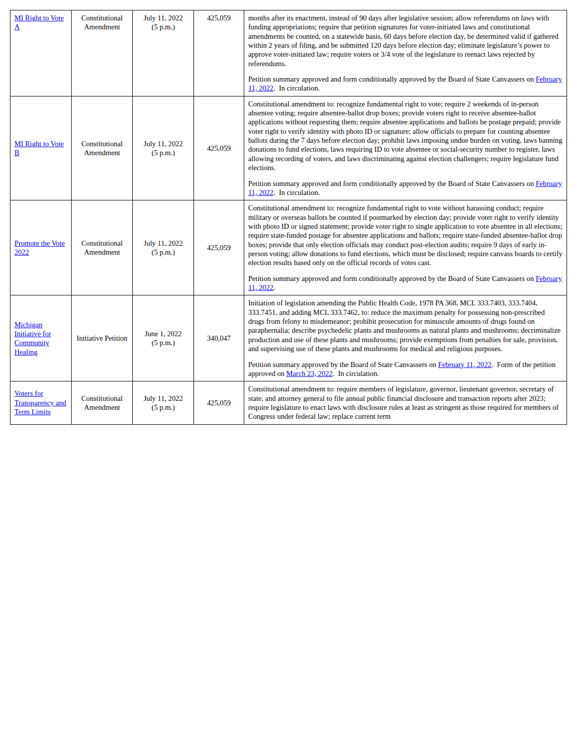| MI Right to Vote A | Constitutional Amendment | July 11, 2022 (5 p.m.) | 425,059 | months after its enactment, instead of 90 days after legislative session; allow referendums on laws with funding appropriations; require that petition signatures for voter-initiated laws and constitutional amendments be counted, on a statewide basis, 60 days before election day, be determined valid if gathered within 2 years of filing, and be submitted 120 days before election day; eliminate legislature’s power to approve voter-initiated law; require voters or 3/4 vote of the legislature to reenact laws rejected by referendums. Petition summary approved and form conditionally approved by the Board of State Canvassers on February 11, 2022 . In circulation. |
| MI Right to Vote B | Constitutional Amendment | July 11, 2022 (5 p.m.) | 425,059 | Constitutional amendment to: recognize fundamental right to vote; require 2 weekends of in-person absentee voting; require absentee-ballot drop boxes; provide voters right to receive absentee-ballot applications without requesting them; require absentee applications and ballots be postage prepaid; provide voter right to verify identity with photo ID or signature; allow officials to prepare for counting absentee ballots during the 7 days before election day; prohibit laws imposing undue burden on voting, laws banning donations to fund elections, laws requiring ID to vote absentee or social-security number to register, laws allowing recording of voters, and laws discriminating against election challengers; require legislature fund elections. Petition summary approved and form conditionally approved by the Board of State Canvassers on February 11, 2022 . In circulation. |
| Promote the Vote 2022 | Constitutional Amendment | July 11, 2022 (5 p.m.) | 425,059 | Constitutional amendment to: recognize fundamental right to vote without harassing conduct; require military or overseas ballots be counted if postmarked by election day; provide voter right to verify identity with photo ID or signed statement; provide voter right to single application to vote absentee in all elections; require state-funded postage for absentee applications and ballots; require state-funded absentee-ballot drop boxes; provide that only election officials may conduct post-election audits; require 9 days of early in-person voting; allow donations to fund elections, which must be disclosed; require canvass boards to certify election results based only on the official records of votes cast. Petition summary approved and form conditionally approved by the Board of State Canvassers on February 11, 2022 . |
| Michigan Initiative for Community Healing | Initiative Petition | June 1, 2022 (5 p.m.) | 340,047 | Initiation of legislation amending the Public Health Code, 1978 PA 368, MCL 333.7403, 333.7404, 333.7451, and adding MCL 333.7462, to: reduce the maximum penalty for possessing non-prescribed drugs from felony to misdemeanor; prohibit prosecution for minuscule amounts of drugs found on paraphernalia; describe psychedelic plants and mushrooms as natural plants and mushrooms; decriminalize production and use of these plants and mushrooms; provide exemptions from penalties for sale, provision, and supervising use of these plants and mushrooms for medical and religious purposes. Petition summary approved by the Board of State Canvassers on February 11, 2022 . Form of the petition approved on March 23, 2022 . In circulation. |
| Voters for Transparency and Term Limits | Constitutional Amendment | July 11, 2022 (5 p.m.) | 425,059 | Constitutional amendment to: require members of legislature, governor, lieutenant governor, secretary of state, and attorney general to file annual public financial disclosure and transaction reports after 2023; require legislature to enact laws with disclosure rules at least as stringent as those required for members of Congress under federal law; replace current term |